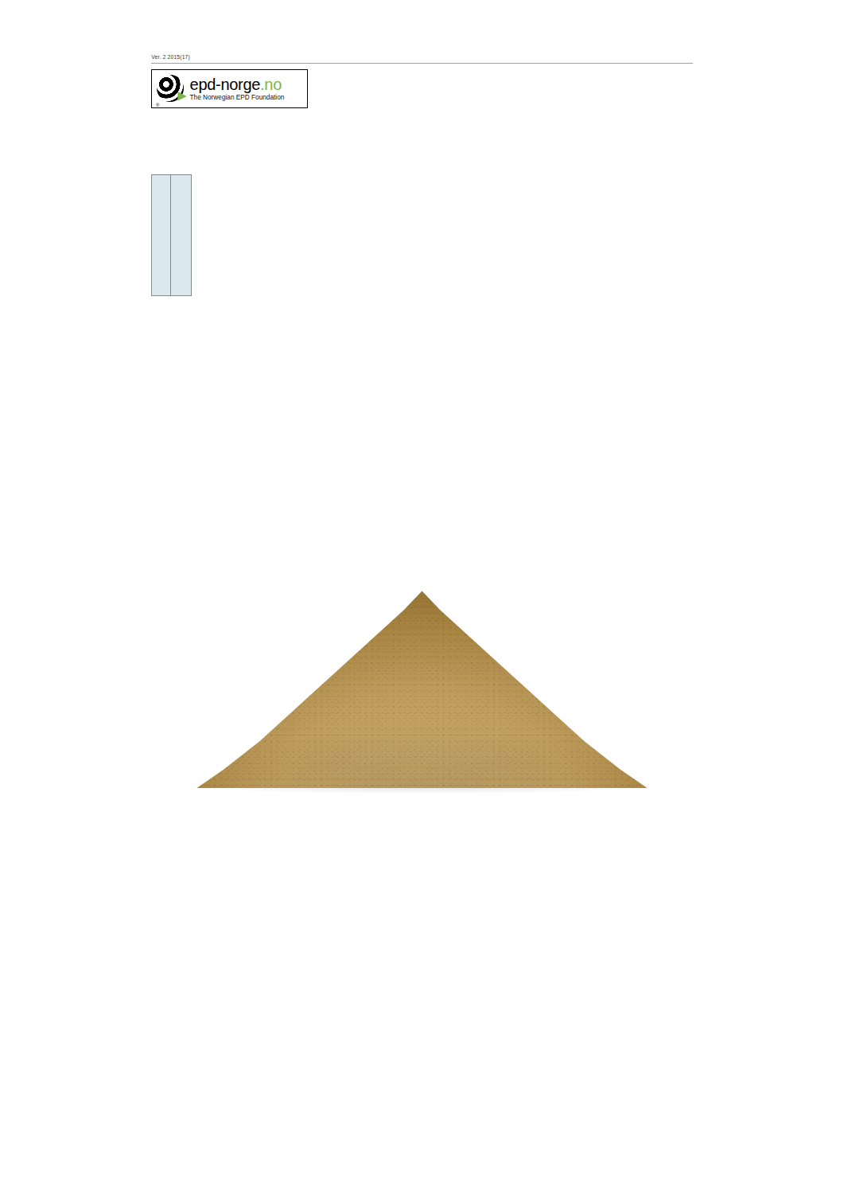Ver. 2 2015(17)
epd-norge.no
The Norwegian EPD Foundation
®